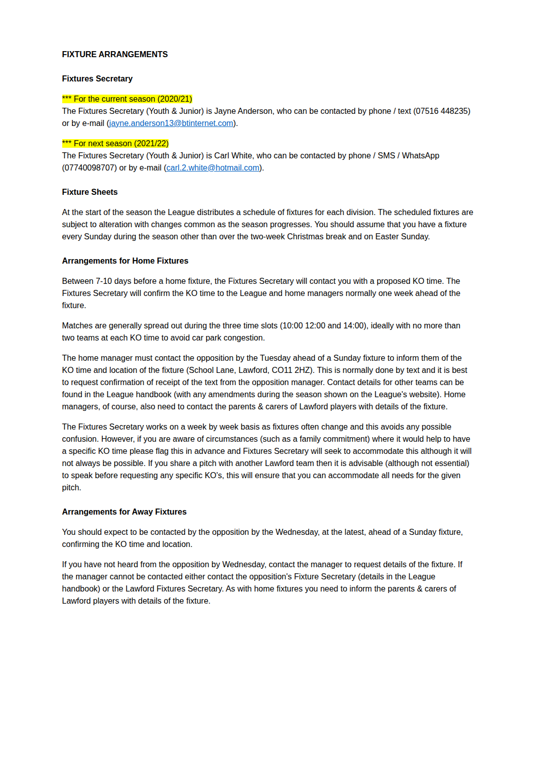FIXTURE ARRANGEMENTS
Fixtures Secretary
*** For the current season (2020/21)
The Fixtures Secretary (Youth & Junior) is Jayne Anderson, who can be contacted by phone / text (07516 448235) or by e-mail (jayne.anderson13@btinternet.com).
*** For next season (2021/22)
The Fixtures Secretary (Youth & Junior) is Carl White, who can be contacted by phone / SMS / WhatsApp (07740098707) or by e-mail (carl.2.white@hotmail.com).
Fixture Sheets
At the start of the season the League distributes a schedule of fixtures for each division. The scheduled fixtures are subject to alteration with changes common as the season progresses. You should assume that you have a fixture every Sunday during the season other than over the two-week Christmas break and on Easter Sunday.
Arrangements for Home Fixtures
Between 7-10 days before a home fixture, the Fixtures Secretary will contact you with a proposed KO time. The Fixtures Secretary will confirm the KO time to the League and home managers normally one week ahead of the fixture.
Matches are generally spread out during the three time slots (10:00 12:00 and 14:00), ideally with no more than two teams at each KO time to avoid car park congestion.
The home manager must contact the opposition by the Tuesday ahead of a Sunday fixture to inform them of the KO time and location of the fixture (School Lane, Lawford, CO11 2HZ). This is normally done by text and it is best to request confirmation of receipt of the text from the opposition manager. Contact details for other teams can be found in the League handbook (with any amendments during the season shown on the League's website). Home managers, of course, also need to contact the parents & carers of Lawford players with details of the fixture.
The Fixtures Secretary works on a week by week basis as fixtures often change and this avoids any possible confusion. However, if you are aware of circumstances (such as a family commitment) where it would help to have a specific KO time please flag this in advance and Fixtures Secretary will seek to accommodate this although it will not always be possible. If you share a pitch with another Lawford team then it is advisable (although not essential) to speak before requesting any specific KO's, this will ensure that you can accommodate all needs for the given pitch.
Arrangements for Away Fixtures
You should expect to be contacted by the opposition by the Wednesday, at the latest, ahead of a Sunday fixture, confirming the KO time and location.
If you have not heard from the opposition by Wednesday, contact the manager to request details of the fixture. If the manager cannot be contacted either contact the opposition's Fixture Secretary (details in the League handbook) or the Lawford Fixtures Secretary. As with home fixtures you need to inform the parents & carers of Lawford players with details of the fixture.